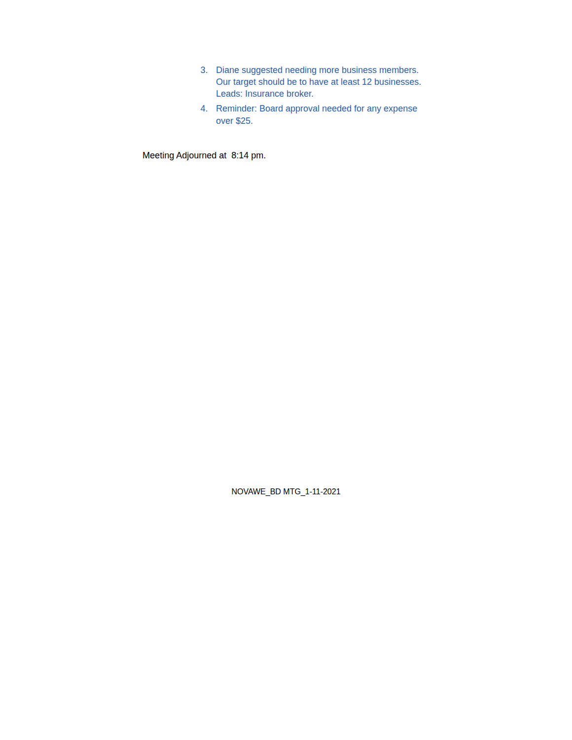Diane suggested needing more business members. Our target should be to have at least 12 businesses. Leads: Insurance broker.
Reminder: Board approval needed for any expense over $25.
Meeting Adjourned at 8:14 pm.
NOVAWE_BD MTG_1-11-2021